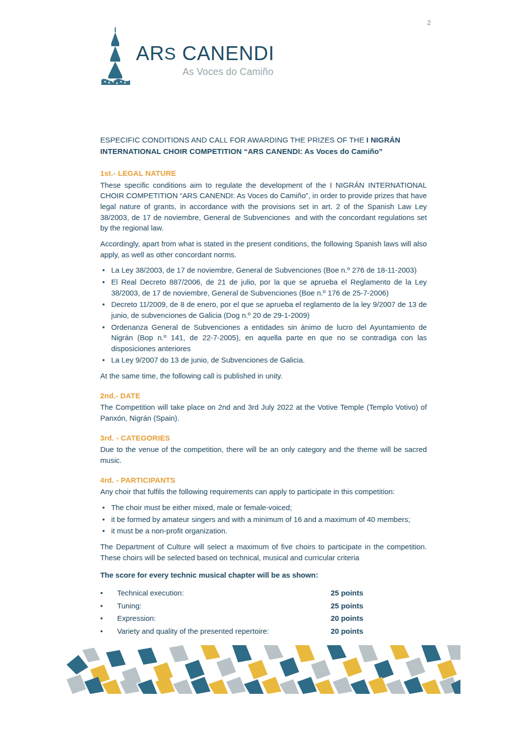2
ARS CANENDI
As Voces do Camiño
ESPECIFIC CONDITIONS AND CALL FOR AWARDING THE PRIZES OF THE I NIGRÁN INTERNATIONAL CHOIR COMPETITION “ARS CANENDI: As Voces do Camiño”
1st.- LEGAL NATURE
These specific conditions aim to regulate the development of the I NIGRÁN INTERNATIONAL CHOIR COMPETITION “ARS CANENDI: As Voces do Camiño”, in order to provide prizes that have legal nature of grants, in accordance with the provisions set in art. 2 of the Spanish Law Ley 38/2003, de 17 de noviembre, General de Subvenciones and with the concordant regulations set by the regional law.
Accordingly, apart from what is stated in the present conditions, the following Spanish laws will also apply, as well as other concordant norms.
La Ley 38/2003, de 17 de noviembre, General de Subvenciones (Boe n.º 276 de 18-11-2003)
El Real Decreto 887/2006, de 21 de julio, por la que se aprueba el Reglamento de la Ley 38/2003, de 17 de noviembre, General de Subvenciones (Boe n.º 176 de 25-7-2006)
Decreto 11/2009, de 8 de enero, por el que se aprueba el reglamento de la ley 9/2007 de 13 de junio, de subvenciones de Galicia (Dog n.º 20 de 29-1-2009)
Ordenanza General de Subvenciones a entidades sin ánimo de lucro del Ayuntamiento de Nigrán (Bop n.º 141, de 22-7-2005), en aquella parte en que no se contradiga con las disposiciones anteriores
La Ley 9/2007 do 13 de junio, de Subvenciones de Galicia.
At the same time, the following call is published in unity.
2nd.- DATE
The Competition will take place on 2nd and 3rd July 2022 at the Votive Temple (Templo Votivo) of Panxón, Nigrán (Spain).
3rd. - CATEGORIES
Due to the venue of the competition, there will be an only category and the theme will be sacred music.
4rd. - PARTICIPANTS
Any choir that fulfils the following requirements can apply to participate in this competition:
The choir must be either mixed, male or female-voiced;
it be formed by amateur singers and with a minimum of 16 and a maximum of 40 members;
it must be a non-profit organization.
The Department of Culture will select a maximum of five choirs to participate in the competition. These choirs will be selected based on technical, musical and curricular criteria
The score for every technic musical chapter will be as shown:
| • | Technical execution: | 25 points |
| • | Tuning: | 25 points |
| • | Expression: | 20 points |
| • | Variety and quality of the presented repertoire: | 20 points |